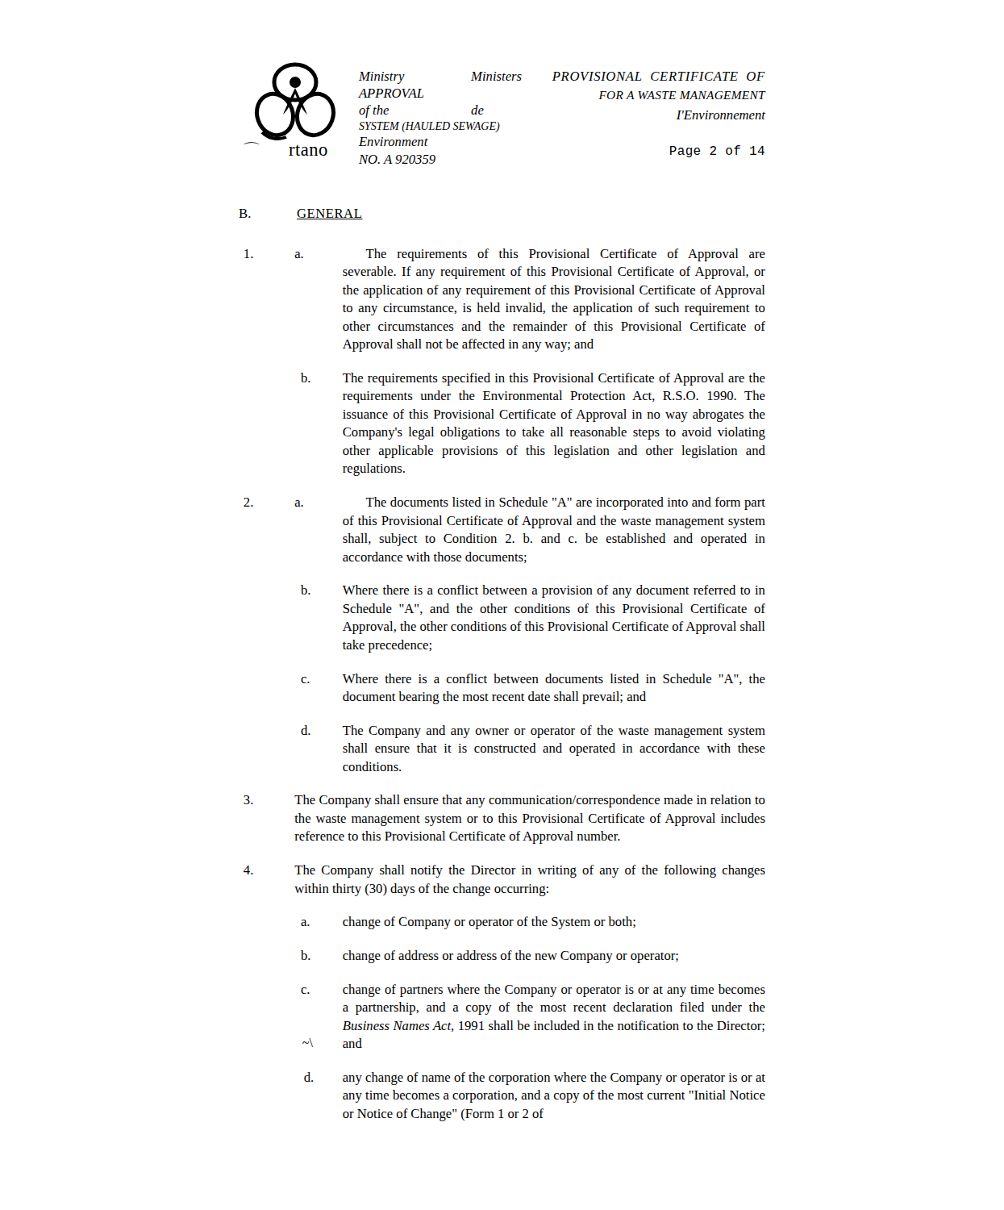rtano
Ministry Ministers
APPROVAL
of the de
SYSTEM (HAULED SEWAGE)
Environment
NO. A 920359
PROVISIONAL CERTIFICATE OF
FOR A WASTE MANAGEMENT
I'Environnement
Page 2 of 14
B.
GENERAL
1.
a.
The requirements of this Provisional Certificate of Approval are severable. If any requirement of this Provisional Certificate of Approval, or the application of any requirement of this Provisional Certificate of Approval to any circumstance, is held invalid, the application of such requirement to other circumstances and the remainder of this Provisional Certificate of Approval shall not be affected in any way; and
b.
The requirements specified in this Provisional Certificate of Approval are the requirements under the Environmental Protection Act, R.S.O. 1990. The issuance of this Provisional Certificate of Approval in no way abrogates the Company's legal obligations to take all reasonable steps to avoid violating other applicable provisions of this legislation and other legislation and regulations.
2.
a.
The documents listed in Schedule "A" are incorporated into and form part of this Provisional Certificate of Approval and the waste management system shall, subject to Condition 2. b. and c. be established and operated in accordance with those documents;
b.
Where there is a conflict between a provision of any document referred to in Schedule "A", and the other conditions of this Provisional Certificate of Approval, the other conditions of this Provisional Certificate of Approval shall take precedence;
c.
Where there is a conflict between documents listed in Schedule "A", the document bearing the most recent date shall prevail; and
d.
The Company and any owner or operator of the waste management system shall ensure that it is constructed and operated in accordance with these conditions.
3.
The Company shall ensure that any communication/correspondence made in relation to the waste management system or to this Provisional Certificate of Approval includes reference to this Provisional Certificate of Approval number.
4.
The Company shall notify the Director in writing of any of the following changes within thirty (30) days of the change occurring:
a.
change of Company or operator of the System or both;
b.
change of address or address of the new Company or operator;
c.
~\ change of partners where the Company or operator is or at any time becomes a partnership, and a copy of the most recent declaration filed under the Business Names Act, 1991 shall be included in the notification to the Director; and
d.
any change of name of the corporation where the Company or operator is or at any time becomes a corporation, and a copy of the most current "Initial Notice or Notice of Change" (Form 1 or 2 of